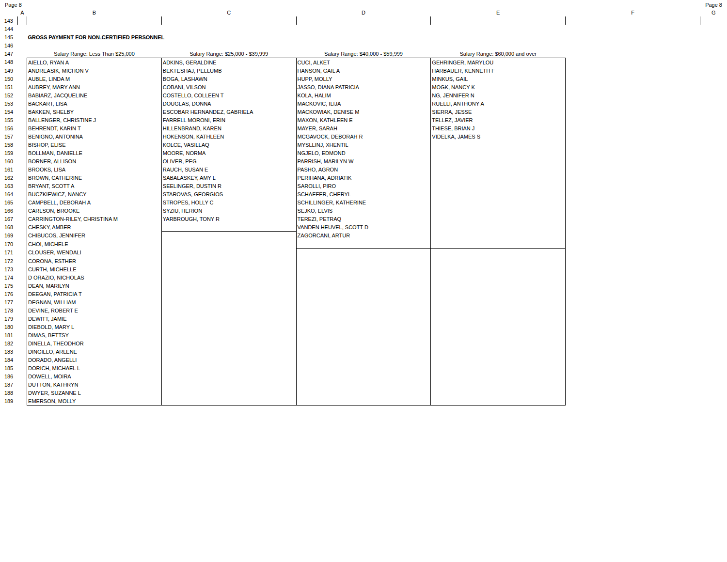Page 8 Page 8
| | A | B | C | D | E | F | G |
| --- | --- | --- | --- | --- | --- | --- | --- |
| 143 | | | | | | | |
| 144 | | | | | | | |
| 145 | | GROSS PAYMENT FOR NON-CERTIFIED PERSONNEL | | | | |
| 146 | | | | | | | |
| 147 | | Salary Range: Less Than $25,000 | Salary Range: $25,000 - $39,999 | Salary Range: $40,000 - $59,999 | Salary Range: $60,000 and over | | |
| 148 | | AIELLO, RYAN A | ADKINS, GERALDINE | CUCI, ALKET | GEHRINGER, MARYLOU | | |
| 149 | | ANDREASIK, MICHON V | BEKTESHAJ, PELLUMB | HANSON, GAIL A | HARBAUER, KENNETH F | | |
| 150 | | AUBLE, LINDA M | BOGA, LASHAWN | HUPP, MOLLY | MINKUS, GAIL | | |
| 151 | | AUBREY, MARY ANN | COBANI, VILSON | JASSO, DIANA PATRICIA | MOGK, NANCY K | | |
| 152 | | BABIARZ, JACQUELINE | COSTELLO, COLLEEN T | KOLA, HALIM | NG, JENNIFER N | | |
| 153 | | BACKART, LISA | DOUGLAS, DONNA | MACKOVIC, ILIJA | RUELLI, ANTHONY A | | |
| 154 | | BAKKEN, SHELBY | ESCOBAR HERNANDEZ, GABRIELA | MACKOWIAK, DENISE M | SIERRA, JESSE | | |
| 155 | | BALLENGER, CHRISTINE J | FARRELL MORONI, ERIN | MAXON, KATHLEEN E | TELLEZ, JAVIER | | |
| 156 | | BEHRENDT, KARIN T | HILLENBRAND, KAREN | MAYER, SARAH | THIESE, BRIAN J | | |
| 157 | | BENIGNO, ANTONINA | HOKENSON, KATHLEEN | MCGAVOCK, DEBORAH R | VIDELKA, JAMES S | | |
| 158 | | BISHOP, ELISE | KOLCE, VASILLAQ | MYSLLINJ, XHENTIL | | | |
| 159 | | BOLLMAN, DANIELLE | MOORE, NORMA | NGJELO, EDMOND | | | |
| 160 | | BORNER, ALLISON | OLIVER, PEG | PARRISH, MARILYN W | | | |
| 161 | | BROOKS, LISA | RAUCH, SUSAN E | PASHO, AGRON | | | |
| 162 | | BROWN, CATHERINE | SABALASKEY, AMY L | PERIHANA, ADRIATIK | | | |
| 163 | | BRYANT, SCOTT A | SEELINGER, DUSTIN R | SAROLLI, PIRO | | | |
| 164 | | BUCZKIEWICZ, NANCY | STAROVAS, GEORGIOS | SCHAEFER, CHERYL | | | |
| 165 | | CAMPBELL, DEBORAH A | STROPES, HOLLY C | SCHILLINGER, KATHERINE | | | |
| 166 | | CARLSON, BROOKE | SYZIU, HERION | SEJKO, ELVIS | | | |
| 167 | | CARRINGTON-RILEY, CHRISTINA M | YARBROUGH, TONY R | TEREZI, PETRAQ | | | |
| 168 | | CHESKY, AMBER | | VANDEN HEUVEL, SCOTT D | | | |
| 169 | | CHIBUCOS, JENNIFER | | ZAGORCANI, ARTUR | | | |
| 170 | | CHOI, MICHELE | | | | | |
| 171 | | CLOUSER, WENDALI | | | | | |
| 172 | | CORONA, ESTHER | | | | | |
| 173 | | CURTH, MICHELLE | | | | | |
| 174 | | D ORAZIO, NICHOLAS | | | | | |
| 175 | | DEAN, MARILYN | | | | | |
| 176 | | DEEGAN, PATRICIA T | | | | | |
| 177 | | DEGNAN, WILLIAM | | | | | |
| 178 | | DEVINE, ROBERT E | | | | | |
| 179 | | DEWITT, JAMIE | | | | | |
| 180 | | DIEBOLD, MARY L | | | | | |
| 181 | | DIMAS, BETTSY | | | | | |
| 182 | | DINELLA, THEODHOR | | | | | |
| 183 | | DINGILLO, ARLENE | | | | | |
| 184 | | DORADO, ANGELLI | | | | | |
| 185 | | DORICH, MICHAEL L | | | | | |
| 186 | | DOWELL, MOIRA | | | | | |
| 187 | | DUTTON, KATHRYN | | | | | |
| 188 | | DWYER, SUZANNE L | | | | | |
| 189 | | EMERSON, MOLLY | | | | | |